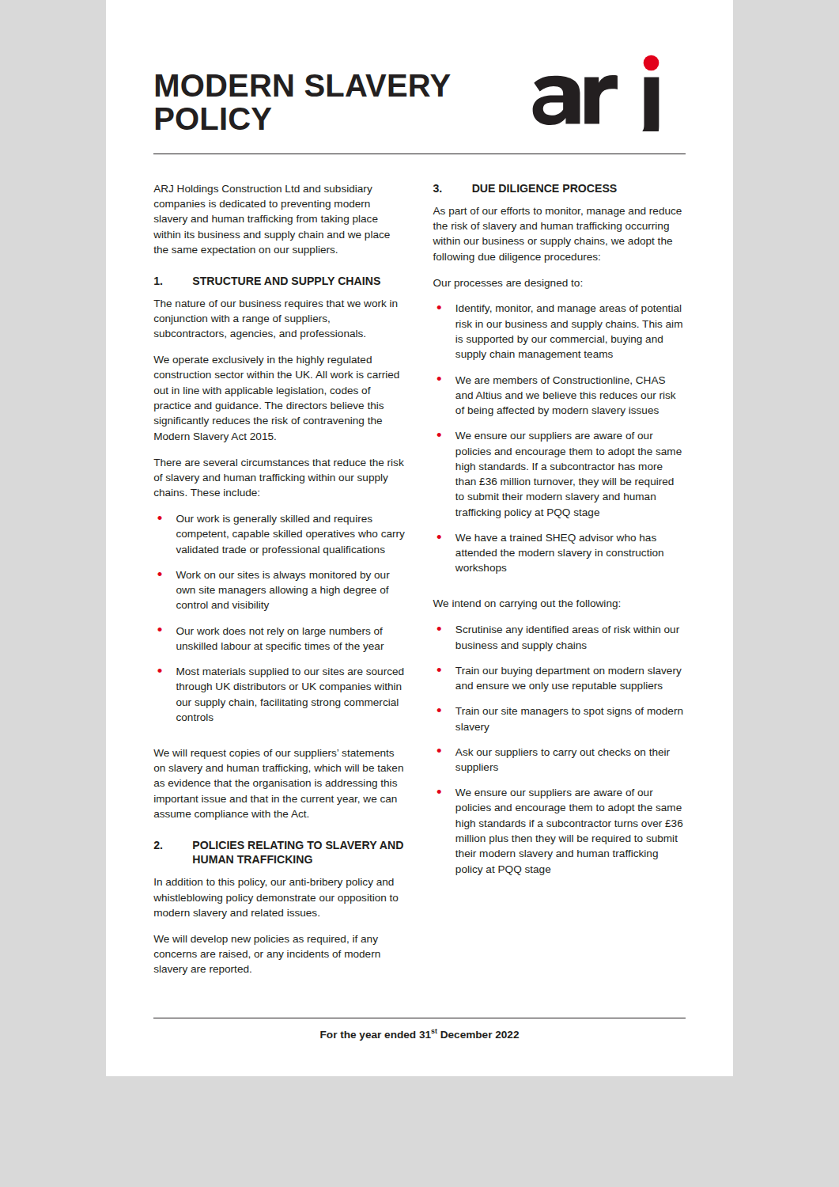Modern Slavery Policy
arj
ARJ Holdings Construction Ltd and subsidiary companies is dedicated to preventing modern slavery and human trafficking from taking place within its business and supply chain and we place the same expectation on our suppliers.
1. Structure and Supply Chains
The nature of our business requires that we work in conjunction with a range of suppliers, subcontractors, agencies, and professionals.
We operate exclusively in the highly regulated construction sector within the UK. All work is carried out in line with applicable legislation, codes of practice and guidance. The directors believe this significantly reduces the risk of contravening the Modern Slavery Act 2015.
There are several circumstances that reduce the risk of slavery and human trafficking within our supply chains. These include:
Our work is generally skilled and requires competent, capable skilled operatives who carry validated trade or professional qualifications
Work on our sites is always monitored by our own site managers allowing a high degree of control and visibility
Our work does not rely on large numbers of unskilled labour at specific times of the year
Most materials supplied to our sites are sourced through UK distributors or UK companies within our supply chain, facilitating strong commercial controls
We will request copies of our suppliers’ statements on slavery and human trafficking, which will be taken as evidence that the organisation is addressing this important issue and that in the current year, we can assume compliance with the Act.
2. Policies Relating to Slavery and Human Trafficking
In addition to this policy, our anti-bribery policy and whistleblowing policy demonstrate our opposition to modern slavery and related issues.
We will develop new policies as required, if any concerns are raised, or any incidents of modern slavery are reported.
3. Due Diligence Process
As part of our efforts to monitor, manage and reduce the risk of slavery and human trafficking occurring within our business or supply chains, we adopt the following due diligence procedures:
Our processes are designed to:
Identify, monitor, and manage areas of potential risk in our business and supply chains. This aim is supported by our commercial, buying and supply chain management teams
We are members of Constructionline, CHAS and Altius and we believe this reduces our risk of being affected by modern slavery issues
We ensure our suppliers are aware of our policies and encourage them to adopt the same high standards. If a subcontractor has more than £36 million turnover, they will be required to submit their modern slavery and human trafficking policy at PQQ stage
We have a trained SHEQ advisor who has attended the modern slavery in construction workshops
We intend on carrying out the following:
Scrutinise any identified areas of risk within our business and supply chains
Train our buying department on modern slavery and ensure we only use reputable suppliers
Train our site managers to spot signs of modern slavery
Ask our suppliers to carry out checks on their suppliers
We ensure our suppliers are aware of our policies and encourage them to adopt the same high standards if a subcontractor turns over £36 million plus then they will be required to submit their modern slavery and human trafficking policy at PQQ stage
For the year ended 31st December 2022